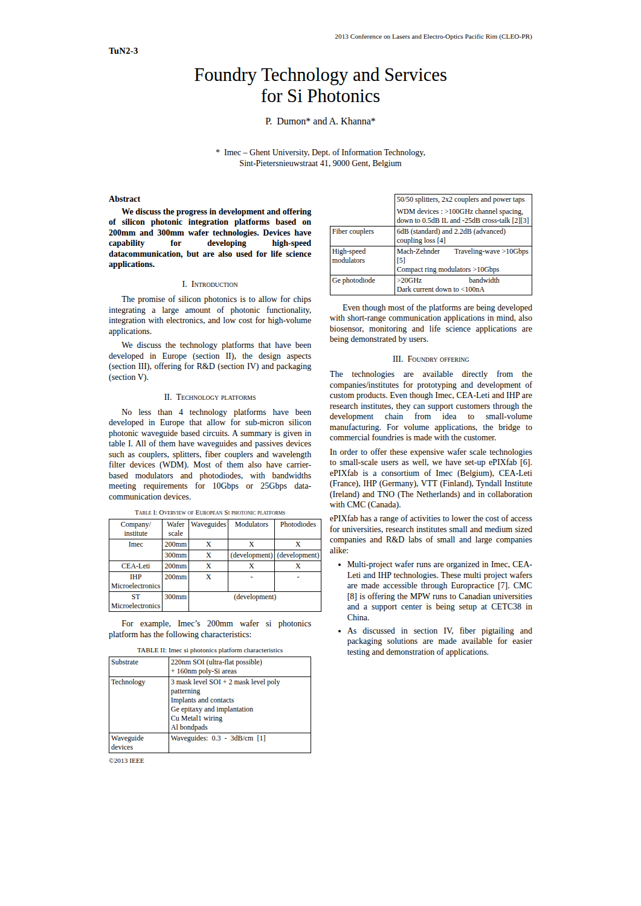2013 Conference on Lasers and Electro-Optics Pacific Rim (CLEO-PR)
TuN2-3
Foundry Technology and Services
for Si Photonics
P. Dumon* and A. Khanna*
* Imec – Ghent University, Dept. of Information Technology,
Sint-Pietersnieuwstraat 41, 9000 Gent, Belgium
Abstract
We discuss the progress in development and offering of silicon photonic integration platforms based on 200mm and 300mm wafer technologies. Devices have capability for developing high-speed datacommunication, but are also used for life science applications.
I. Introduction
The promise of silicon photonics is to allow for chips integrating a large amount of photonic functionality, integration with electronics, and low cost for high-volume applications.
We discuss the technology platforms that have been developed in Europe (section II), the design aspects (section III), offering for R&D (section IV) and packaging (section V).
II. Technology platforms
No less than 4 technology platforms have been developed in Europe that allow for sub-micron silicon photonic waveguide based circuits. A summary is given in table I. All of them have waveguides and passives devices such as couplers, splitters, fiber couplers and wavelength filter devices (WDM). Most of them also have carrier-based modulators and photodiodes, with bandwidths meeting requirements for 10Gbps or 25Gbps data-communication devices.
Table I: Overview of European Si photonic platforms
| Company/ institute | Wafer scale | Waveguides | Modulators | Photodiodes |
| Imec | 200mm | X | X | X |
| 300mm | X | (development) | (development) |
| CEA-Leti | 200mm | X | X | X |
| IHP Microelectronics | 200mm | X | - | - |
| ST Microelectronics | 300mm | (development) |
For example, Imec’s 200mm wafer si photonics platform has the following characteristics:
TABLE II: Imec si photonics platform characteristics
| Substrate | 220nm SOI (ultra-flat possible) + 160nm poly-Si areas |
| Technology | 3 mask level SOI + 2 mask level poly patterning Implants and contacts Ge epitaxy and implantation Cu Metal1 wiring Al bondpads |
| Waveguide devices | Waveguides: 0.3 - 3dB/cm [1] |
| | 50/50 splitters, 2x2 couplers and power taps WDM devices : >100GHz channel spacing, down to 0.5dB IL and -25dB cross-talk [2][3] |
| Fiber couplers | 6dB (standard) and 2.2dB (advanced) coupling loss [4] |
| High-speed modulators | Mach-Zehnder Traveling-wave >10Gbps [5] Compact ring modulators >10Gbps |
| Ge photodiode | >20GHz bandwidth Dark current down to <100nA |
Even though most of the platforms are being developed with short-range communication applications in mind, also biosensor, monitoring and life science applications are being demonstrated by users.
III. Foundry offering
The technologies are available directly from the companies/institutes for prototyping and development of custom products. Even though Imec, CEA-Leti and IHP are research institutes, they can support customers through the development chain from idea to small-volume manufacturing. For volume applications, the bridge to commercial foundries is made with the customer.
In order to offer these expensive wafer scale technologies to small-scale users as well, we have set-up ePIXfab [6]. ePIXfab is a consortium of Imec (Belgium), CEA-Leti (France), IHP (Germany), VTT (Finland), Tyndall Institute (Ireland) and TNO (The Netherlands) and in collaboration with CMC (Canada).
ePIXfab has a range of activities to lower the cost of access for universities, research institutes small and medium sized companies and R&D labs of small and large companies alike:
Multi-project wafer runs are organized in Imec, CEA-Leti and IHP technologies. These multi project wafers are made accessible through Europractice [7]. CMC [8] is offering the MPW runs to Canadian universities and a support center is being setup at CETC38 in China.
As discussed in section IV, fiber pigtailing and packaging solutions are made available for easier testing and demonstration of applications.
©2013 IEEE